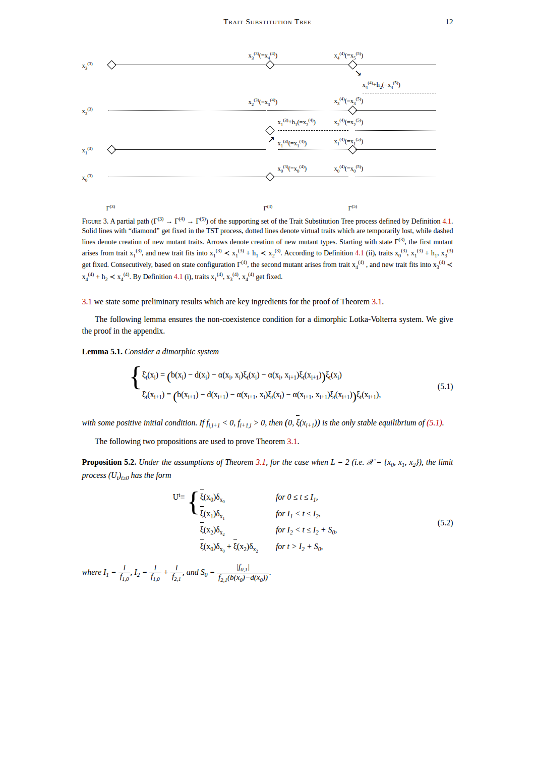Trait Substitution Tree 12
x3(3) x2(3) x1(3) x0(3)
x3(3)(=x4(4))
x4(4)(=x5(5))
↘ x4(4)+h2(=x4(5))
x2(3)(=x3(4))
x3(4)(=x3(5))
x1(3)+h1(=x2(4))
x2(4)(=x2(5))
↗
x1(3)(=x1(4))
x1(4)(=x1(5))
x0(3)(=x0(4))
x0(4)(=x0(5))
Γ(3) Γ(4) Γ(5)
Figure 3. A partial path (Γ(3) → Γ(4) → Γ(5)) of the supporting set of the Trait Substitution Tree process defined by Definition 4.1. Solid lines with “diamond” get fixed in the TST process, dotted lines denote virtual traits which are temporarily lost, while dashed lines denote creation of new mutant traits. Arrows denote creation of new mutant types. Starting with state Γ(3), the first mutant arises from trait x1(3), and new trait fits into x1(3) ≺ x1(3) + h1 ≺ x2(3). According to Definition 4.1 (ii), traits x0(3), x1(3) + h1, x3(3) get fixed. Consecutively, based on state configuration Γ(4), the second mutant arises from trait x4(4) , and new trait fits into x3(4) ≺ x4(4) + h2 ≺ x4(4). By Definition 4.1 (i), traits x1(4), x3(4), x4(4) get fixed.
3.1 we state some preliminary results which are key ingredients for the proof of Theorem 3.1.
The following lemma ensures the non-coexistence condition for a dimorphic Lotka-Volterra system. We give the proof in the appendix.
Lemma 5.1. Consider a dimorphic system
{
ξ̇t(xi) = (b(xi) − d(xi) − α(xi, xi)ξt(xi) − α(xi, xi+1)ξt(xi+1)) ξt(xi)
ξ̇t(xi+1) = (b(xi+1) − d(xi+1) − α(xi+1, xi)ξt(xi) − α(xi+1, xi+1)ξt(xi+1)) ξt(xi+1),
(5.1)
with some positive initial condition. If fi,i+1 < 0, fi+1,i > 0, then (0, ξ(xi+1)) is the only stable equilibrium of (5.1).
The following two propositions are used to prove Theorem 3.1.
Proposition 5.2. Under the assumptions of Theorem 3.1, for the case when L = 2 (i.e. 𝒳 = {x0, x1, x2}), the limit process (Ut)t≥0 has the form
Ut ≡ { ξ(x0)δx0 for 0 ≤ t ≤ I1, ξ(x1)δx1 for I1 < t ≤ I2, ξ(x2)δx2 for I2 < t ≤ I2 + S0, ξ(x0)δx0 + ξ(x2)δx2 for t > I2 + S0,
(5.2)
where I1 = 1 f1,0, I2 = 1 f1,0 + 1 f2,1, and S0 = |f0,1|f2,1(b(x0)−d(x0)).